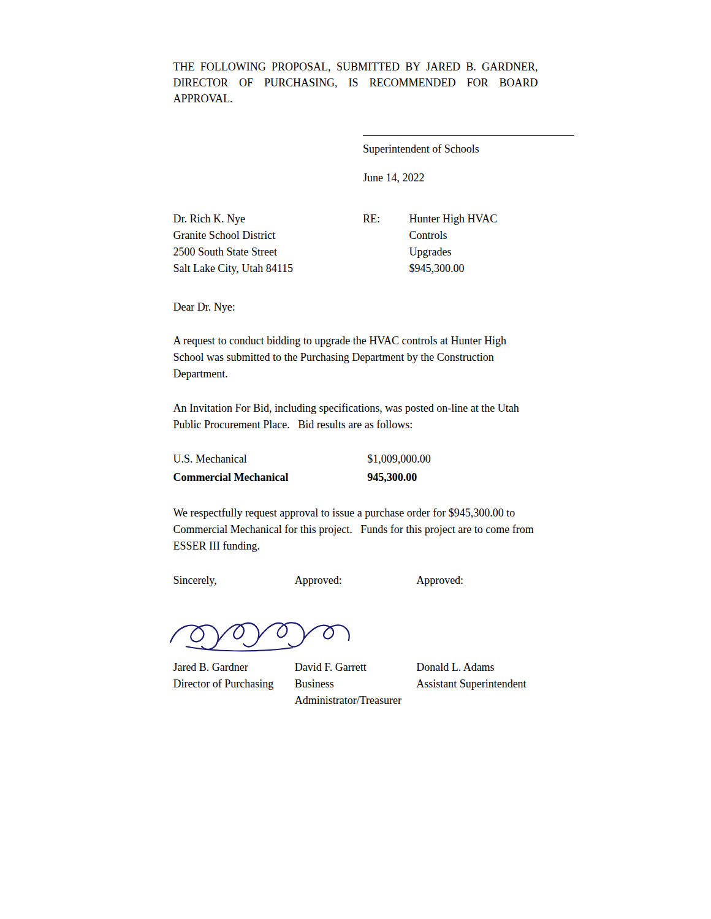The following proposal, submitted by Jared B. Gardner, Director of Purchasing, is recommended for board approval.
Superintendent of Schools
June 14, 2022
Dr. Rich K. Nye
Granite School District
2500 South State Street
Salt Lake City, Utah 84115
RE:
Hunter High HVAC Controls
Upgrades
$945,300.00
Dear Dr. Nye:
A request to conduct bidding to upgrade the HVAC controls at Hunter High School was submitted to the Purchasing Department by the Construction Department.
An Invitation For Bid, including specifications, was posted on-line at the Utah Public Procurement Place. Bid results are as follows:
| U.S. Mechanical | $1,009,000.00 |
| Commercial Mechanical | 945,300.00 |
We respectfully request approval to issue a purchase order for $945,300.00 to Commercial Mechanical for this project. Funds for this project are to come from ESSER III funding.
Sincerely,
Approved:
Approved:
Jared B. Gardner
Director of Purchasing
David F. Garrett
Business Administrator/Treasurer
Donald L. Adams
Assistant Superintendent